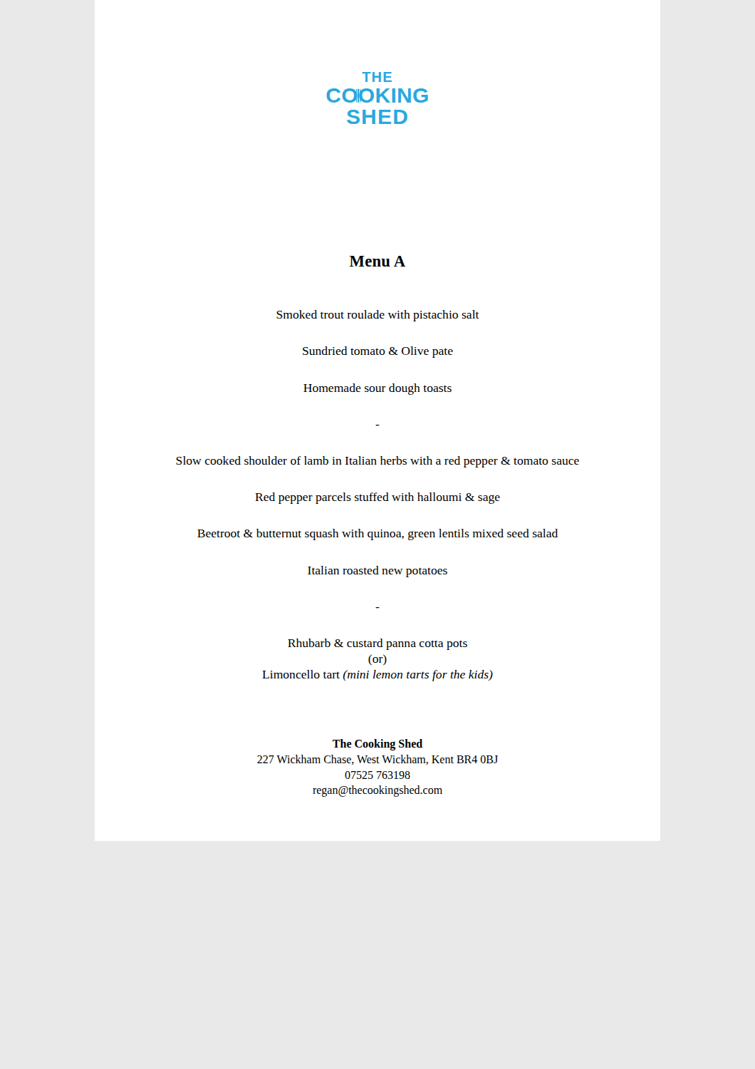THE
COOKING
SHED
Menu A
Smoked trout roulade with pistachio salt
Sundried tomato & Olive pate
Homemade sour dough toasts
-
Slow cooked shoulder of lamb in Italian herbs with a red pepper & tomato sauce
Red pepper parcels stuffed with halloumi & sage
Beetroot & butternut squash with quinoa, green lentils mixed seed salad
Italian roasted new potatoes
-
Rhubarb & custard panna cotta pots
(or)
Limoncello tart (mini lemon tarts for the kids)
The Cooking Shed
227 Wickham Chase, West Wickham, Kent BR4 0BJ
07525 763198
regan@thecookingshed.com